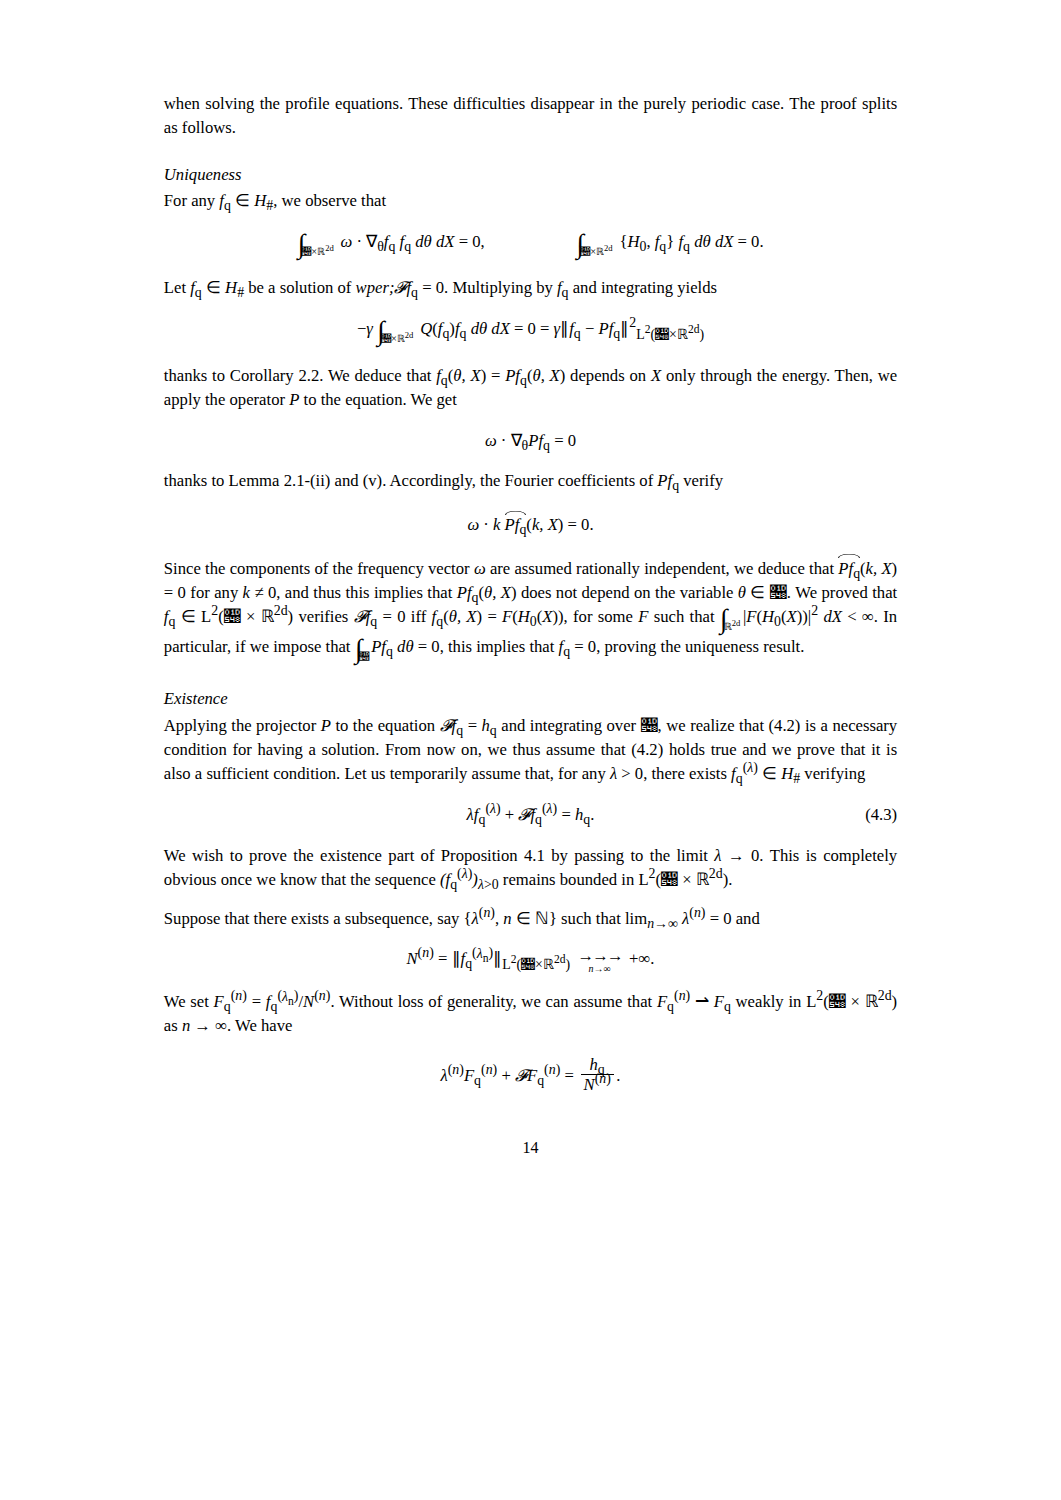when solving the profile equations. These difficulties disappear in the purely periodic case. The proof splits as follows.
Uniqueness
For any fq ∈ H#, we observe that
∫𝕈×ℝ2d ω · ∇θfq fq dθ dX = 0, ∫𝕈×ℝ2d {H0, fq} fq dθ dX = 0.
Let fq ∈ H# be a solution of wper; 𝓕fq = 0. Multiplying by fq and integrating yields
−γ ∫𝕈×ℝ2d Q(fq)fq dθ dX = 0 = γ∥fq − Pfq∥2L2(𝕈×ℝ2d)
thanks to Corollary 2.2. We deduce that fq(θ, X) = Pfq(θ, X) depends on X only through the energy. Then, we apply the operator P to the equation. We get
ω · ∇θPfq = 0
thanks to Lemma 2.1-(ii) and (v). Accordingly, the Fourier coefficients of Pfq verify
ω · k Pfq(k, X) = 0.
Since the components of the frequency vector ω are assumed rationally independent, we deduce that Pfq(k, X) = 0 for any k ≠ 0, and thus this implies that Pfq(θ, X) does not depend on the variable θ ∈ 𝕈. We proved that fq ∈ L2(𝕈 × ℝ2d) verifies 𝓕fq = 0 iff fq(θ, X) = F(H0(X)), for some F such that ∫ℝ2d|F(H0(X))|2 dX < ∞. In particular, if we impose that ∫𝕈Pfq dθ = 0, this implies that fq = 0, proving the uniqueness result.
Existence
Applying the projector P to the equation 𝓕fq = hq and integrating over 𝕈, we realize that (4.2) is a necessary condition for having a solution. From now on, we thus assume that (4.2) holds true and we prove that it is also a sufficient condition. Let us temporarily assume that, for any λ > 0, there exists fq(λ) ∈ H# verifying
λfq(λ) + 𝓕fq(λ) = hq. (4.3)
We wish to prove the existence part of Proposition 4.1 by passing to the limit λ → 0. This is completely obvious once we know that the sequence (fq(λ))λ>0 remains bounded in L2(𝕈 × ℝ2d).
Suppose that there exists a subsequence, say {λ(n), n ∈ ℕ} such that limn→∞ λ(n) = 0 and
N(n) = ∥fq(λn)∥L2(𝕈×ℝ2d) →→→n→∞ +∞.
We set Fq(n) = fq(λn)/N(n). Without loss of generality, we can assume that Fq(n) ⇀ Fq weakly in L2(𝕈 × ℝ2d) as n → ∞. We have
λ(n)Fq(n) + 𝓕Fq(n) = hq N(n).
14